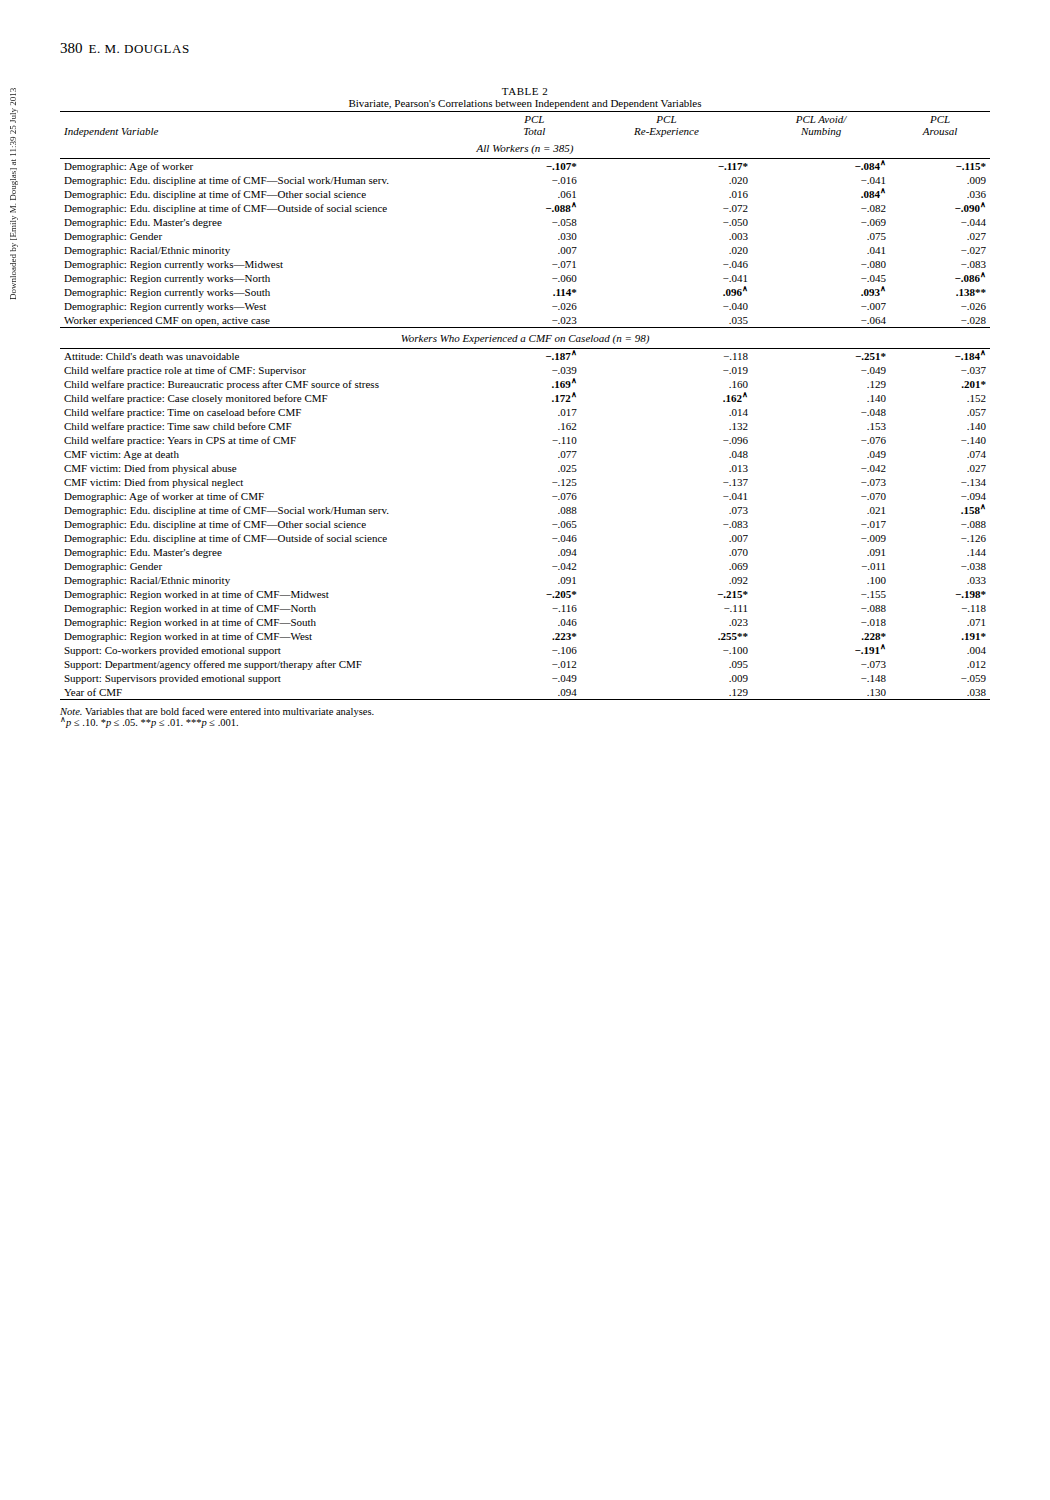380 E. M. DOUGLAS
Downloaded by [Emily M. Douglas] at 11:39 25 July 2013
TABLE 2 Bivariate, Pearson's Correlations between Independent and Dependent Variables
| Independent Variable | PCL Total | PCL Re-Experience | PCL Avoid/ Numbing | PCL Arousal |
| --- | --- | --- | --- | --- |
| All Workers (n = 385) |
| Demographic: Age of worker | −.107* | −.117* | −.084 ∧ | −.115* |
| Demographic: Edu. discipline at time of CMF—Social work/Human serv. | −.016 | .020 | −.041 | .009 |
| Demographic: Edu. discipline at time of CMF—Other social science | .061 | .016 | .084 ∧ | .036 |
| Demographic: Edu. discipline at time of CMF—Outside of social science | −.088 ∧ | −.072 | −.082 | −.090 ∧ |
| Demographic: Edu. Master's degree | −.058 | −.050 | −.069 | −.044 |
| Demographic: Gender | .030 | .003 | .075 | .027 |
| Demographic: Racial/Ethnic minority | .007 | .020 | .041 | −.027 |
| Demographic: Region currently works—Midwest | −.071 | −.046 | −.080 | −.083 |
| Demographic: Region currently works—North | −.060 | −.041 | −.045 | −.086 ∧ |
| Demographic: Region currently works—South | .114* | .096 ∧ | .093 ∧ | .138** |
| Demographic: Region currently works—West | −.026 | −.040 | −.007 | −.026 |
| Worker experienced CMF on open, active case | −.023 | .035 | −.064 | −.028 |
| Workers Who Experienced a CMF on Caseload (n = 98) |
| Attitude: Child's death was unavoidable | −.187 ∧ | −.118 | −.251* | −.184 ∧ |
| Child welfare practice role at time of CMF: Supervisor | −.039 | −.019 | −.049 | −.037 |
| Child welfare practice: Bureaucratic process after CMF source of stress | .169 ∧ | .160 | .129 | .201* |
| Child welfare practice: Case closely monitored before CMF | .172 ∧ | .162 ∧ | .140 | .152 |
| Child welfare practice: Time on caseload before CMF | .017 | .014 | −.048 | .057 |
| Child welfare practice: Time saw child before CMF | .162 | .132 | .153 | .140 |
| Child welfare practice: Years in CPS at time of CMF | −.110 | −.096 | −.076 | −.140 |
| CMF victim: Age at death | .077 | .048 | .049 | .074 |
| CMF victim: Died from physical abuse | .025 | .013 | −.042 | .027 |
| CMF victim: Died from physical neglect | −.125 | −.137 | −.073 | −.134 |
| Demographic: Age of worker at time of CMF | −.076 | −.041 | −.070 | −.094 |
| Demographic: Edu. discipline at time of CMF—Social work/Human serv. | .088 | .073 | .021 | .158 ∧ |
| Demographic: Edu. discipline at time of CMF—Other social science | −.065 | −.083 | −.017 | −.088 |
| Demographic: Edu. discipline at time of CMF—Outside of social science | −.046 | .007 | −.009 | −.126 |
| Demographic: Edu. Master's degree | .094 | .070 | .091 | .144 |
| Demographic: Gender | −.042 | .069 | −.011 | −.038 |
| Demographic: Racial/Ethnic minority | .091 | .092 | .100 | .033 |
| Demographic: Region worked in at time of CMF—Midwest | −.205* | −.215* | −.155 | −.198* |
| Demographic: Region worked in at time of CMF—North | −.116 | −.111 | −.088 | −.118 |
| Demographic: Region worked in at time of CMF—South | .046 | .023 | −.018 | .071 |
| Demographic: Region worked in at time of CMF—West | .223* | .255** | .228* | .191* |
| Support: Co-workers provided emotional support | −.106 | −.100 | −.191 ∧ | .004 |
| Support: Department/agency offered me support/therapy after CMF | −.012 | .095 | −.073 | .012 |
| Support: Supervisors provided emotional support | −.049 | .009 | −.148 | −.059 |
| Year of CMF | .094 | .129 | .130 | .038 |
Note. Variables that are bold faced were entered into multivariate analyses.
∧p ≤ .10. *p ≤ .05. **p ≤ .01. ***p ≤ .001.